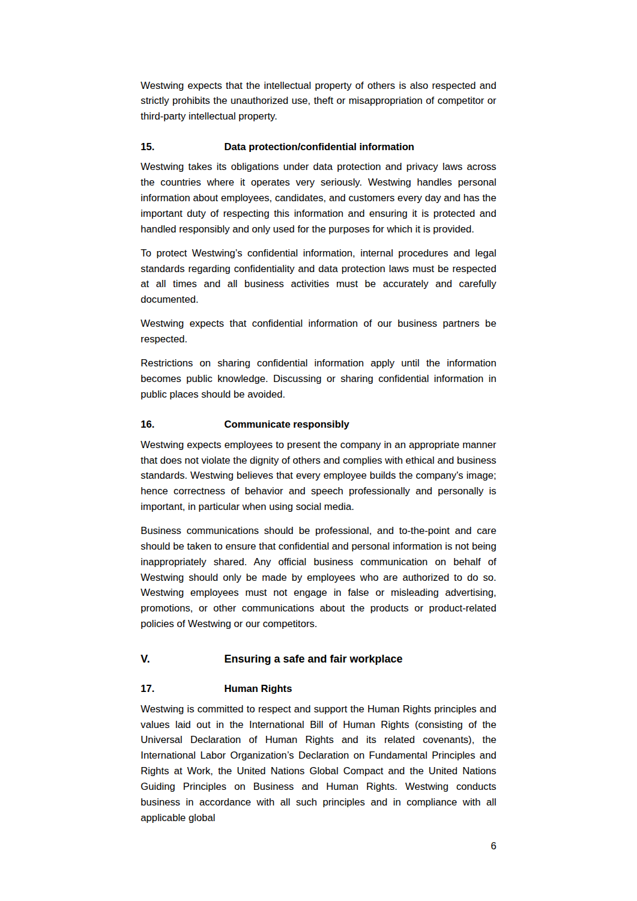Westwing expects that the intellectual property of others is also respected and strictly prohibits the unauthorized use, theft or misappropriation of competitor or third-party intellectual property.
15. Data protection/confidential information
Westwing takes its obligations under data protection and privacy laws across the countries where it operates very seriously. Westwing handles personal information about employees, candidates, and customers every day and has the important duty of respecting this information and ensuring it is protected and handled responsibly and only used for the purposes for which it is provided.
To protect Westwing’s confidential information, internal procedures and legal standards regarding confidentiality and data protection laws must be respected at all times and all business activities must be accurately and carefully documented.
Westwing expects that confidential information of our business partners be respected.
Restrictions on sharing confidential information apply until the information becomes public knowledge. Discussing or sharing confidential information in public places should be avoided.
16. Communicate responsibly
Westwing expects employees to present the company in an appropriate manner that does not violate the dignity of others and complies with ethical and business standards. Westwing believes that every employee builds the company's image; hence correctness of behavior and speech professionally and personally is important, in particular when using social media.
Business communications should be professional, and to-the-point and care should be taken to ensure that confidential and personal information is not being inappropriately shared. Any official business communication on behalf of Westwing should only be made by employees who are authorized to do so. Westwing employees must not engage in false or misleading advertising, promotions, or other communications about the products or product-related policies of Westwing or our competitors.
V. Ensuring a safe and fair workplace
17. Human Rights
Westwing is committed to respect and support the Human Rights principles and values laid out in the International Bill of Human Rights (consisting of the Universal Declaration of Human Rights and its related covenants), the International Labor Organization’s Declaration on Fundamental Principles and Rights at Work, the United Nations Global Compact and the United Nations Guiding Principles on Business and Human Rights. Westwing conducts business in accordance with all such principles and in compliance with all applicable global
6